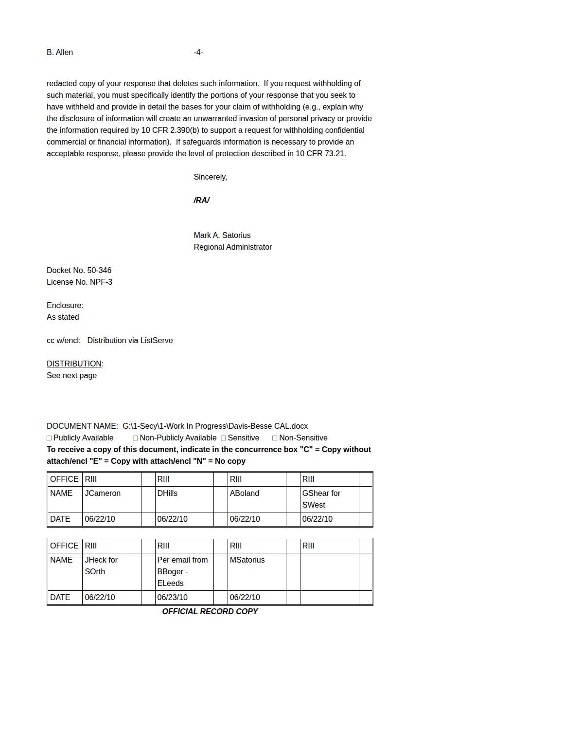B. Allen
-4-
redacted copy of your response that deletes such information. If you request withholding of such material, you must specifically identify the portions of your response that you seek to have withheld and provide in detail the bases for your claim of withholding (e.g., explain why the disclosure of information will create an unwarranted invasion of personal privacy or provide the information required by 10 CFR 2.390(b) to support a request for withholding confidential commercial or financial information). If safeguards information is necessary to provide an acceptable response, please provide the level of protection described in 10 CFR 73.21.
Sincerely,
/RA/
Mark A. Satorius
Regional Administrator
Docket No. 50-346
License No. NPF-3
Enclosure:
As stated
cc w/encl: Distribution via ListServe
DISTRIBUTION:
See next page
DOCUMENT NAME: G:\1-Secy\1-Work In Progress\Davis-Besse CAL.docx
□ Publicly Available □ Non-Publicly Available □ Sensitive □ Non-Sensitive
To receive a copy of this document, indicate in the concurrence box "C" = Copy without attach/encl "E" = Copy with attach/encl "N" = No copy
| OFFICE | RIII | | RIII | | RIII | | RIII | |
| NAME | JCameron | | DHills | | ABoland | | GShear for SWest | |
| DATE | 06/22/10 | | 06/22/10 | | 06/22/10 | | 06/22/10 | |
| OFFICE | RIII | | RIII | | RIII | | RIII | |
| NAME | JHeck for SOrth | | Per email from BBoger - ELeeds | | MSatorius | | | |
| DATE | 06/22/10 | | 06/23/10 | | 06/22/10 | | | |
OFFICIAL RECORD COPY